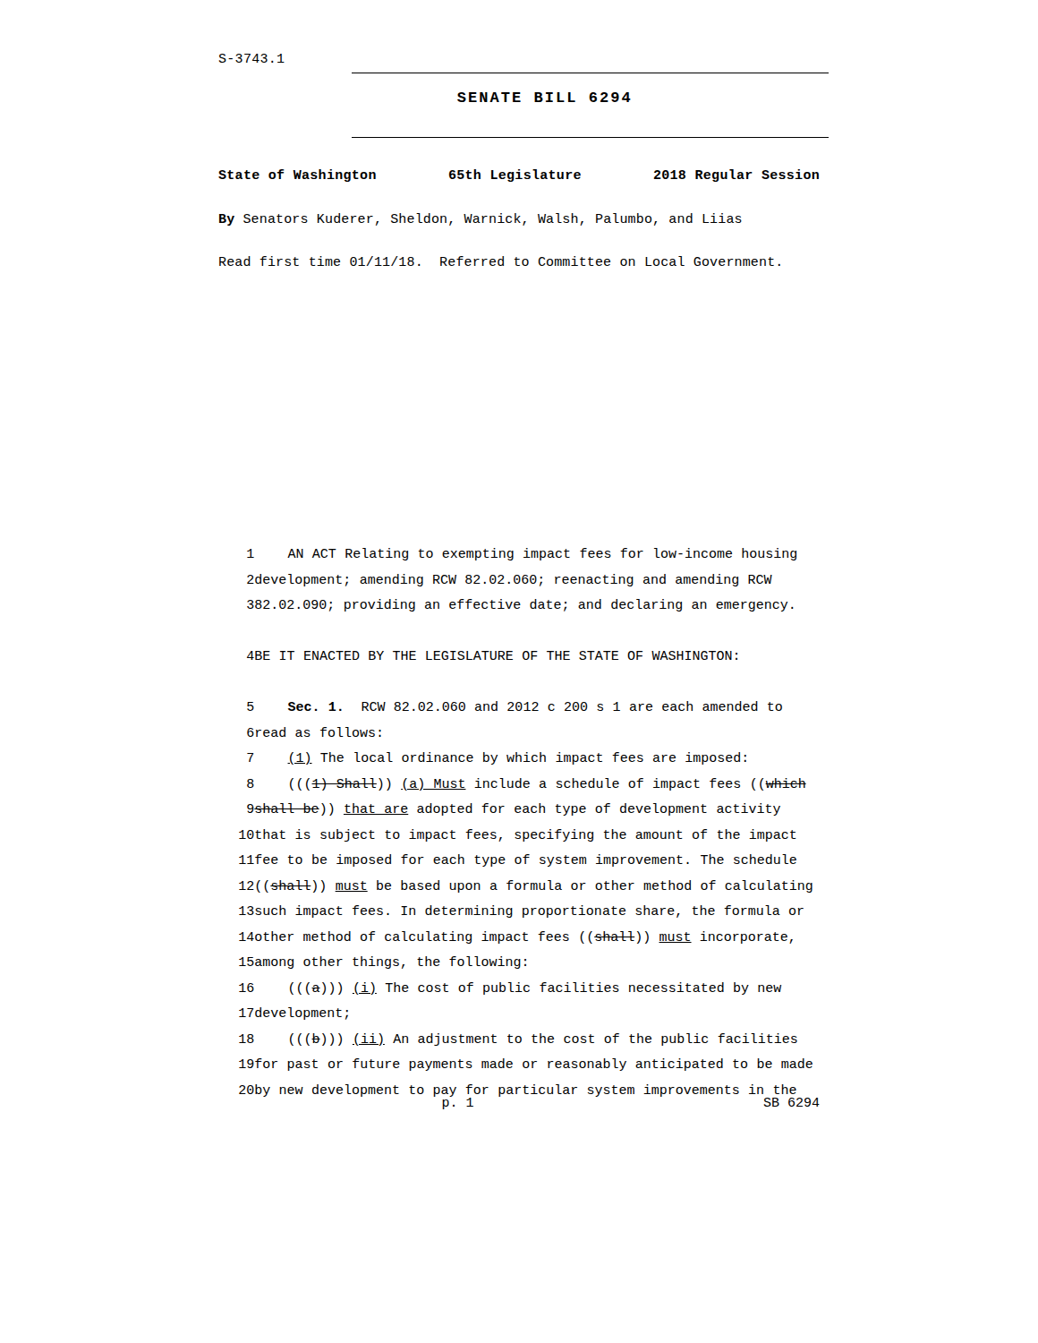S-3743.1
SENATE BILL 6294
State of Washington 65th Legislature 2018 Regular Session
By Senators Kuderer, Sheldon, Warnick, Walsh, Palumbo, and Liias
Read first time 01/11/18. Referred to Committee on Local Government.
| 1 | AN ACT Relating to exempting impact fees for low-income housing |
| 2 | development; amending RCW 82.02.060; reenacting and amending RCW |
| 3 | 82.02.090; providing an effective date; and declaring an emergency. |
| 4 | BE IT ENACTED BY THE LEGISLATURE OF THE STATE OF WASHINGTON: |
| 5 | Sec. 1. RCW 82.02.060 and 2012 c 200 s 1 are each amended to |
| 6 | read as follows: |
| 7 | (1) The local ordinance by which impact fees are imposed: |
| 8 | ((( 1) Shall )) (a) Must include a schedule of impact fees (( which |
| 9 | shall be )) that are adopted for each type of development activity |
| 10 | that is subject to impact fees, specifying the amount of the impact |
| 11 | fee to be imposed for each type of system improvement. The schedule |
| 12 | (( shall )) must be based upon a formula or other method of calculating |
| 13 | such impact fees. In determining proportionate share, the formula or |
| 14 | other method of calculating impact fees (( shall )) must incorporate, |
| 15 | among other things, the following: |
| 16 | ((( a ))) (i) The cost of public facilities necessitated by new |
| 17 | development; |
| 18 | ((( b ))) (ii) An adjustment to the cost of the public facilities |
| 19 | for past or future payments made or reasonably anticipated to be made |
| 20 | by new development to pay for particular system improvements in the |
p. 1 SB 6294